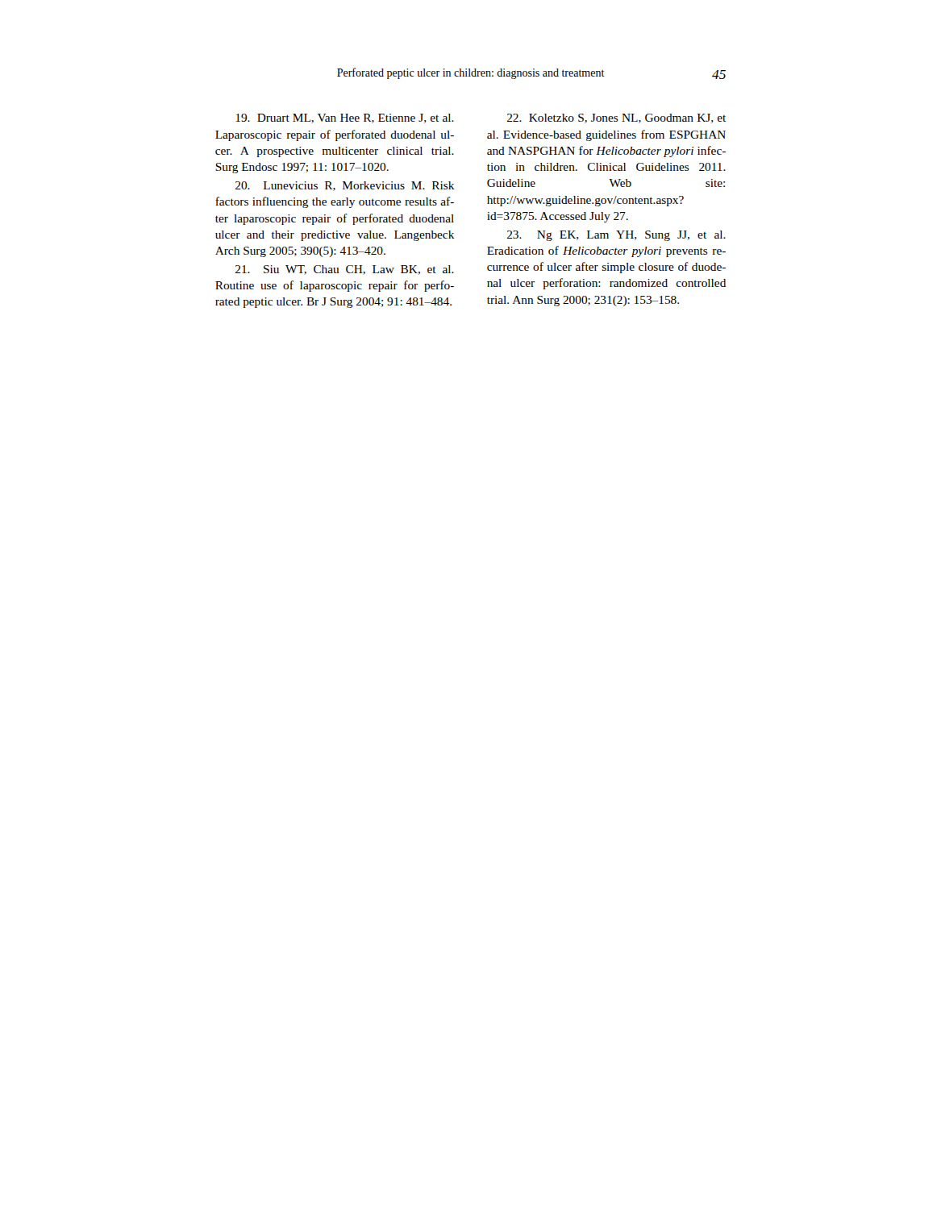Perforated peptic ulcer in children: diagnosis and treatment 45
19. Druart ML, Van Hee R, Etienne J, et al. Laparoscopic repair of perforated duodenal ulcer. A prospective multicenter clinical trial. Surg Endosc 1997; 11: 1017–1020.
20. Lunevicius R, Morkevicius M. Risk factors influencing the early outcome results after laparoscopic repair of perforated duodenal ulcer and their predictive value. Langenbeck Arch Surg 2005; 390(5): 413–420.
21. Siu WT, Chau CH, Law BK, et al. Routine use of laparoscopic repair for perforated peptic ulcer. Br J Surg 2004; 91: 481–484.
22. Koletzko S, Jones NL, Goodman KJ, et al. Evidence-based guidelines from ESPGHAN and NASPGHAN for Helicobacter pylori infection in children. Clinical Guidelines 2011. Guideline Web site: http://www.guideline.gov/content.aspx?id=37875. Accessed July 27.
23. Ng EK, Lam YH, Sung JJ, et al. Eradication of Helicobacter pylori prevents recurrence of ulcer after simple closure of duodenal ulcer perforation: randomized controlled trial. Ann Surg 2000; 231(2): 153–158.